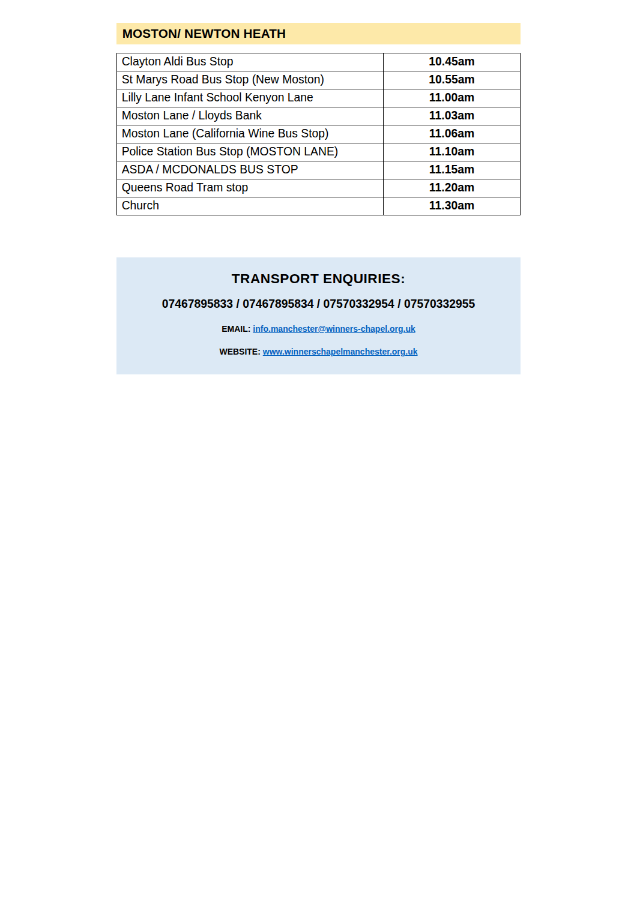MOSTON/ NEWTON HEATH
| Clayton Aldi Bus Stop | 10.45am |
| St Marys Road Bus Stop (New Moston) | 10.55am |
| Lilly Lane Infant School Kenyon Lane | 11.00am |
| Moston Lane / Lloyds Bank | 11.03am |
| Moston Lane (California Wine Bus Stop) | 11.06am |
| Police Station Bus Stop (MOSTON LANE) | 11.10am |
| ASDA / MCDONALDS BUS STOP | 11.15am |
| Queens Road Tram stop | 11.20am |
| Church | 11.30am |
TRANSPORT ENQUIRIES:
07467895833 / 07467895834 / 07570332954 / 07570332955
EMAIL: info.manchester@winners-chapel.org.uk
WEBSITE: www.winnerschapelmanchester.org.uk